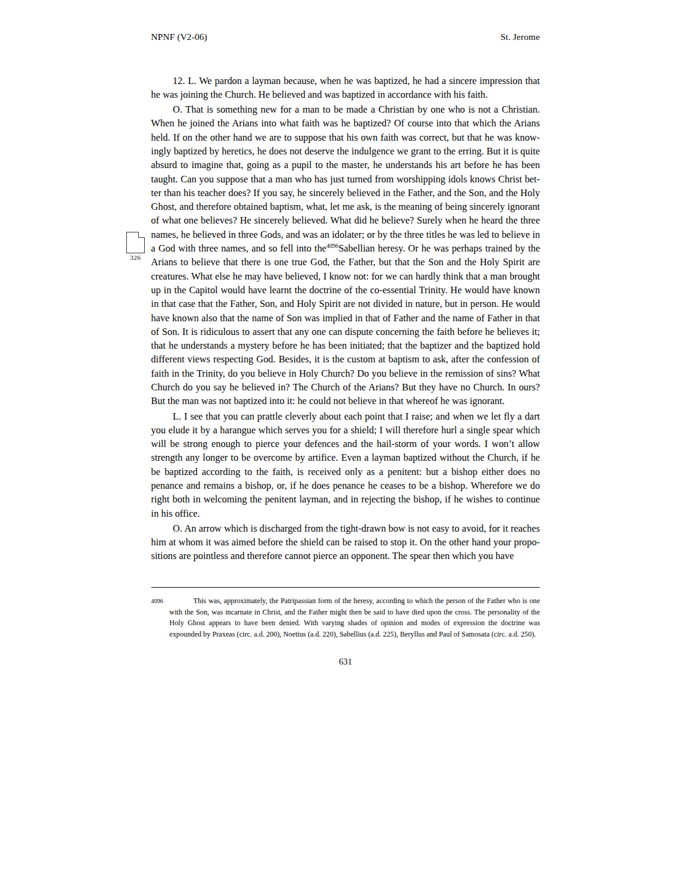NPNF (V2-06)
St. Jerome
326
12. L. We pardon a layman because, when he was baptized, he had a sincere impression that he was joining the Church. He believed and was baptized in accordance with his faith.
O. That is something new for a man to be made a Christian by one who is not a Christian. When he joined the Arians into what faith was he baptized? Of course into that which the Arians held. If on the other hand we are to suppose that his own faith was correct, but that he was knowingly baptized by heretics, he does not deserve the indulgence we grant to the erring. But it is quite absurd to imagine that, going as a pupil to the master, he understands his art before he has been taught. Can you suppose that a man who has just turned from worshipping idols knows Christ better than his teacher does? If you say, he sincerely believed in the Father, and the Son, and the Holy Ghost, and therefore obtained baptism, what, let me ask, is the meaning of being sincerely ignorant of what one believes? He sincerely believed. What did he believe? Surely when he heard the three names, he believed in three Gods, and was an idolater; or by the three titles he was led to believe in a God with three names, and so fell into the4096Sabellian heresy. Or he was perhaps trained by the Arians to believe that there is one true God, the Father, but that the Son and the Holy Spirit are creatures. What else he may have believed, I know not: for we can hardly think that a man brought up in the Capitol would have learnt the doctrine of the co-essential Trinity. He would have known in that case that the Father, Son, and Holy Spirit are not divided in nature, but in person. He would have known also that the name of Son was implied in that of Father and the name of Father in that of Son. It is ridiculous to assert that any one can dispute concerning the faith before he believes it; that he understands a mystery before he has been initiated; that the baptizer and the baptized hold different views respecting God. Besides, it is the custom at baptism to ask, after the confession of faith in the Trinity, do you believe in Holy Church? Do you believe in the remission of sins? What Church do you say he believed in? The Church of the Arians? But they have no Church. In ours? But the man was not baptized into it: he could not believe in that whereof he was ignorant.
L. I see that you can prattle cleverly about each point that I raise; and when we let fly a dart you elude it by a harangue which serves you for a shield; I will therefore hurl a single spear which will be strong enough to pierce your defences and the hail-storm of your words. I won’t allow strength any longer to be overcome by artifice. Even a layman baptized without the Church, if he be baptized according to the faith, is received only as a penitent: but a bishop either does no penance and remains a bishop, or, if he does penance he ceases to be a bishop. Wherefore we do right both in welcoming the penitent layman, and in rejecting the bishop, if he wishes to continue in his office.
O. An arrow which is discharged from the tight-drawn bow is not easy to avoid, for it reaches him at whom it was aimed before the shield can be raised to stop it. On the other hand your propositions are pointless and therefore cannot pierce an opponent. The spear then which you have
4096
This was, approximately, the Patripassian form of the heresy, according to which the person of the Father who is one with the Son, was incarnate in Christ, and the Father might then be said to have died upon the cross. The personality of the Holy Ghost appears to have been denied. With varying shades of opinion and modes of expression the doctrine was expounded by Praxeas (circ. a.d. 200), Noetius (a.d. 220), Sabellius (a.d. 225), Beryllus and Paul of Samosata (circ. a.d. 250).
631